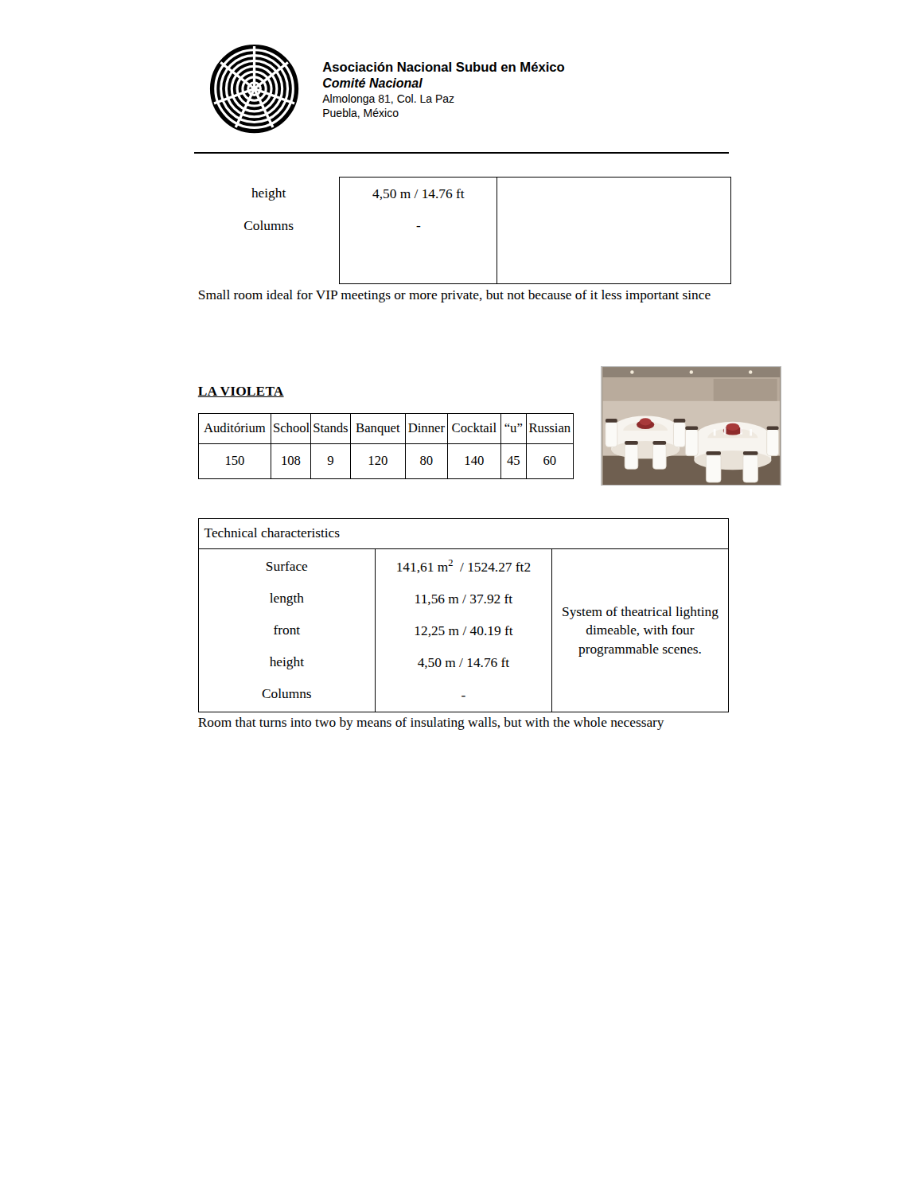Asociación Nacional Subud en México
Comité Nacional
Almolonga 81, Col. La Paz
Puebla, México
| / height / / Columns / | / 4,50 m / 14.76 ft / / - / | |
Small room ideal for VIP meetings or more private, but not because of it less important since
LA VIOLETA
| Auditórium | School | Stands | Banquet | Dinner | Cocktail | “u” | Russian |
| --- | --- | --- | --- | --- | --- | --- | --- |
| 150 | 108 | 9 | 120 | 80 | 140 | 45 | 60 |
| Technical characteristics |
| / Surface / / length / / front / / height / / Columns / | / 141,61 m 2 / 1524.27 ft2 / / 11,56 m / 37.92 ft / / 12,25 m / 40.19 ft / / 4,50 m / 14.76 ft / / - / | System of theatrical lighting dimeable, with four programmable scenes. |
Room that turns into two by means of insulating walls, but with the whole necessary